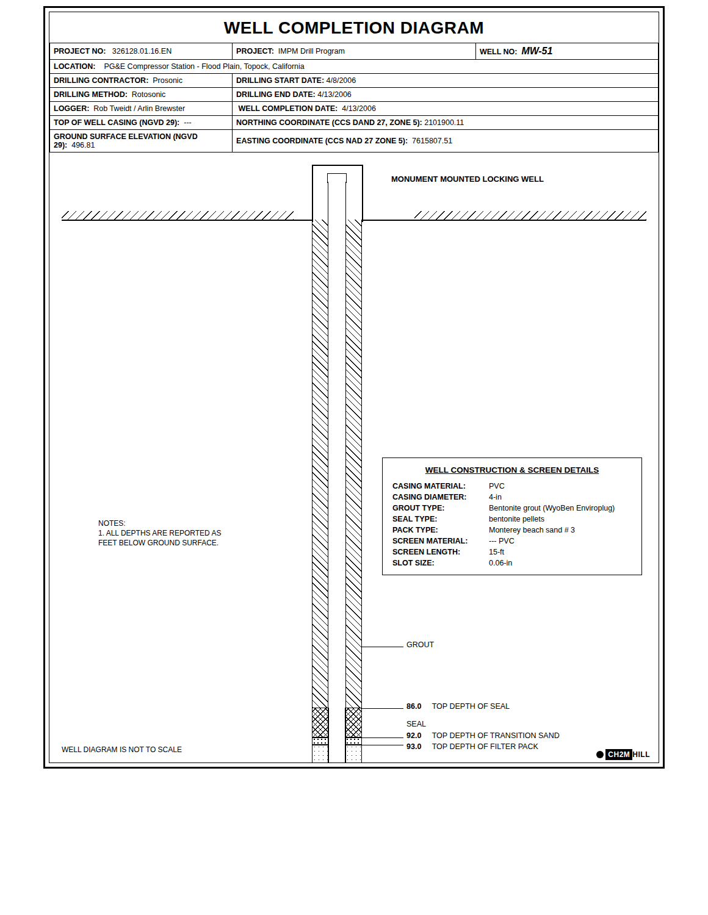WELL COMPLETION DIAGRAM
| PROJECT NO: 326128.01.16.EN | PROJECT: IMPM Drill Program | WELL NO: MW-51 |
| LOCATION: PG&E Compressor Station - Flood Plain, Topock, California |
| DRILLING CONTRACTOR: Prosonic | DRILLING START DATE: 4/8/2006 |
| DRILLING METHOD: Rotosonic | DRILLING END DATE: 4/13/2006 |
| LOGGER: Rob Tweidt / Arlin Brewster | WELL COMPLETION DATE: 4/13/2006 |
| TOP OF WELL CASING (NGVD 29): --- | NORTHING COORDINATE (CCS DAND 27, ZONE 5): 2101900.11 |
| GROUND SURFACE ELEVATION (NGVD 29): 496.81 | EASTING COORDINATE (CCS NAD 27 ZONE 5): 7615807.51 |
MONUMENT MOUNTED LOCKING WELL
WELL CONSTRUCTION & SCREEN DETAILS
| CASING MATERIAL: | PVC |
| CASING DIAMETER: | 4-in |
| GROUT TYPE: | Bentonite grout (WyoBen Enviroplug) |
| SEAL TYPE: | bentonite pellets |
| PACK TYPE: | Monterey beach sand # 3 |
| SCREEN MATERIAL: | --- PVC |
| SCREEN LENGTH: | 15-ft |
| SLOT SIZE: | 0.06-in |
NOTES:
1. ALL DEPTHS ARE REPORTED AS
FEET BELOW GROUND SURFACE.
GROUT
86.0 TOP DEPTH OF SEAL
SEAL
92.0 TOP DEPTH OF TRANSITION SAND
93.0 TOP DEPTH OF FILTER PACK
TOP DEPTH OF SCREEN 97.0
FILTER PACK
BOTTOM DEPTH OF SCREEN 112.0
BOTTOM OF WELL CASING 113.0
114.0 BOTTOM DEPTH OF FILTER PACK
114.0 BOTTOM DEPTH OF BOREHOLE
WELL DIAGRAM IS NOT TO SCALE
CH2MHILL